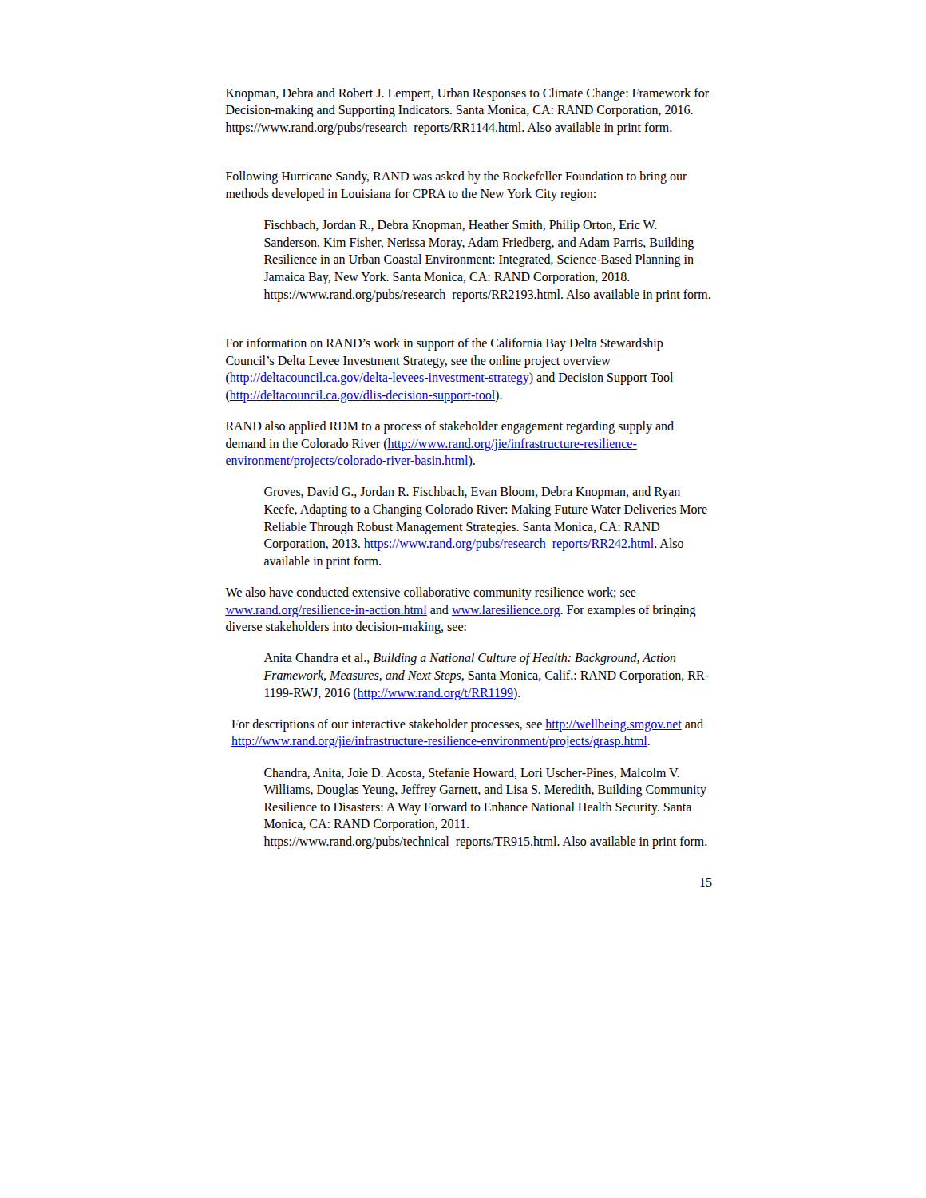Knopman, Debra and Robert J. Lempert, Urban Responses to Climate Change: Framework for Decision-making and Supporting Indicators. Santa Monica, CA: RAND Corporation, 2016. https://www.rand.org/pubs/research_reports/RR1144.html. Also available in print form.
Following Hurricane Sandy, RAND was asked by the Rockefeller Foundation to bring our methods developed in Louisiana for CPRA to the New York City region:
Fischbach, Jordan R., Debra Knopman, Heather Smith, Philip Orton, Eric W. Sanderson, Kim Fisher, Nerissa Moray, Adam Friedberg, and Adam Parris, Building Resilience in an Urban Coastal Environment: Integrated, Science-Based Planning in Jamaica Bay, New York. Santa Monica, CA: RAND Corporation, 2018. https://www.rand.org/pubs/research_reports/RR2193.html. Also available in print form.
For information on RAND’s work in support of the California Bay Delta Stewardship Council’s Delta Levee Investment Strategy, see the online project overview (http://deltacouncil.ca.gov/delta-levees-investment-strategy) and Decision Support Tool (http://deltacouncil.ca.gov/dlis-decision-support-tool).
RAND also applied RDM to a process of stakeholder engagement regarding supply and demand in the Colorado River (http://www.rand.org/jie/infrastructure-resilience-environment/projects/colorado-river-basin.html).
Groves, David G., Jordan R. Fischbach, Evan Bloom, Debra Knopman, and Ryan Keefe, Adapting to a Changing Colorado River: Making Future Water Deliveries More Reliable Through Robust Management Strategies. Santa Monica, CA: RAND Corporation, 2013. https://www.rand.org/pubs/research_reports/RR242.html. Also available in print form.
We also have conducted extensive collaborative community resilience work; see www.rand.org/resilience-in-action.html and www.laresilience.org. For examples of bringing diverse stakeholders into decision-making, see:
Anita Chandra et al., Building a National Culture of Health: Background, Action Framework, Measures, and Next Steps, Santa Monica, Calif.: RAND Corporation, RR-1199-RWJ, 2016 (http://www.rand.org/t/RR1199).
For descriptions of our interactive stakeholder processes, see http://wellbeing.smgov.net and http://www.rand.org/jie/infrastructure-resilience-environment/projects/grasp.html.
Chandra, Anita, Joie D. Acosta, Stefanie Howard, Lori Uscher-Pines, Malcolm V. Williams, Douglas Yeung, Jeffrey Garnett, and Lisa S. Meredith, Building Community Resilience to Disasters: A Way Forward to Enhance National Health Security. Santa Monica, CA: RAND Corporation, 2011. https://www.rand.org/pubs/technical_reports/TR915.html. Also available in print form.
15